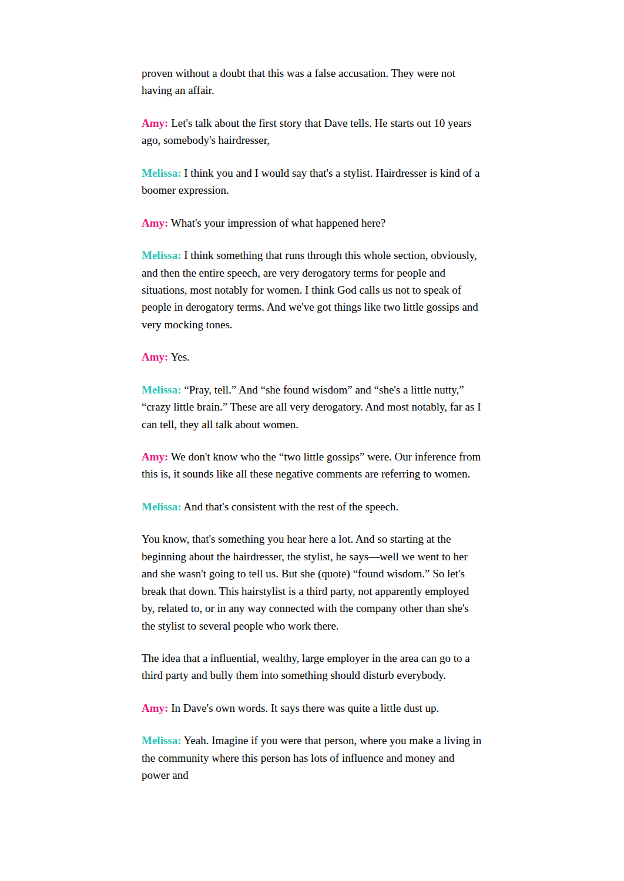proven without a doubt that this was a false accusation. They were not having an affair.
Amy: Let's talk about the first story that Dave tells. He starts out 10 years ago, somebody's hairdresser,
Melissa: I think you and I would say that's a stylist. Hairdresser is kind of a boomer expression.
Amy: What's your impression of what happened here?
Melissa: I think something that runs through this whole section, obviously, and then the entire speech, are very derogatory terms for people and situations, most notably for women. I think God calls us not to speak of people in derogatory terms. And we've got things like two little gossips and very mocking tones.
Amy: Yes.
Melissa: “Pray, tell.” And “she found wisdom” and “she's a little nutty,” “crazy little brain.” These are all very derogatory. And most notably, far as I can tell, they all talk about women.
Amy: We don't know who the “two little gossips” were. Our inference from this is, it sounds like all these negative comments are referring to women.
Melissa: And that's consistent with the rest of the speech.
You know, that's something you hear here a lot. And so starting at the beginning about the hairdresser, the stylist, he says—well we went to her and she wasn't going to tell us. But she (quote) “found wisdom.” So let's break that down. This hairstylist is a third party, not apparently employed by, related to, or in any way connected with the company other than she's the stylist to several people who work there.
The idea that a influential, wealthy, large employer in the area can go to a third party and bully them into something should disturb everybody.
Amy: In Dave's own words. It says there was quite a little dust up.
Melissa: Yeah. Imagine if you were that person, where you make a living in the community where this person has lots of influence and money and power and